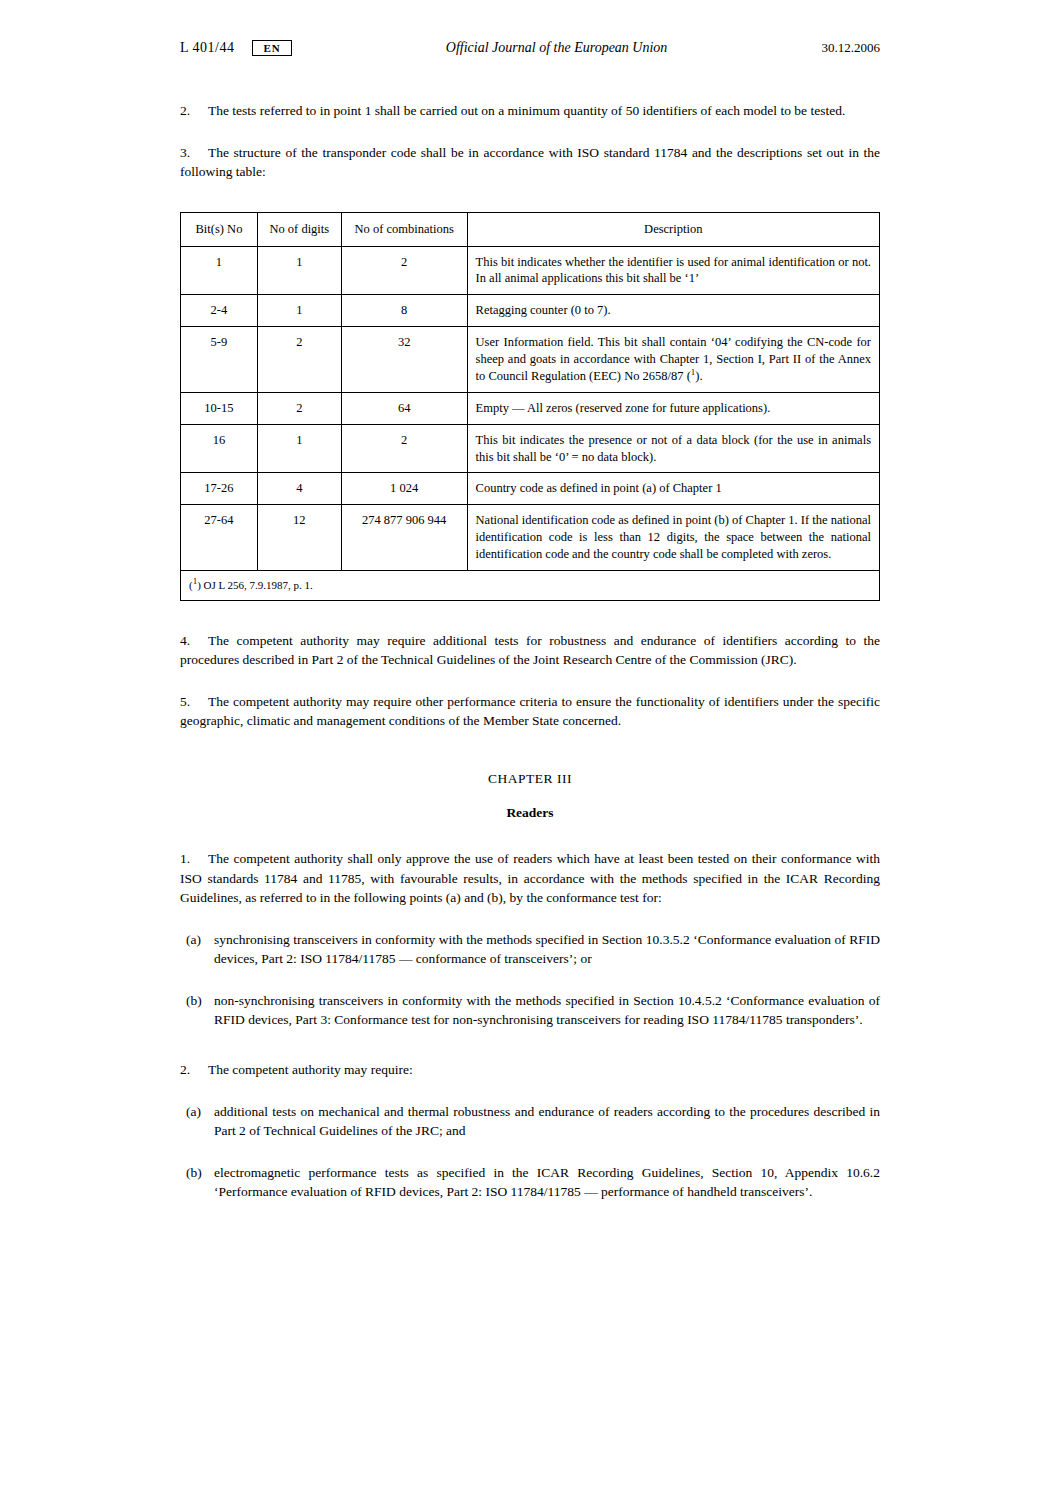L 401/44 EN
Official Journal of the European Union
30.12.2006
2. The tests referred to in point 1 shall be carried out on a minimum quantity of 50 identifiers of each model to be tested.
3. The structure of the transponder code shall be in accordance with ISO standard 11784 and the descriptions set out in the following table:
| Bit(s) No | No of digits | No of combinations | Description |
| --- | --- | --- | --- |
| 1 | 1 | 2 | This bit indicates whether the identifier is used for animal identification or not. In all animal applications this bit shall be ‘1’ |
| 2-4 | 1 | 8 | Retagging counter (0 to 7). |
| 5-9 | 2 | 32 | User Information field. This bit shall contain ‘04’ codifying the CN-code for sheep and goats in accordance with Chapter 1, Section I, Part II of the Annex to Council Regulation (EEC) No 2658/87 ( 1 ). |
| 10-15 | 2 | 64 | Empty — All zeros (reserved zone for future applications). |
| 16 | 1 | 2 | This bit indicates the presence or not of a data block (for the use in animals this bit shall be ‘0’ = no data block). |
| 17-26 | 4 | 1 024 | Country code as defined in point (a) of Chapter 1 |
| 27-64 | 12 | 274 877 906 944 | National identification code as defined in point (b) of Chapter 1. If the national identification code is less than 12 digits, the space between the national identification code and the country code shall be completed with zeros. |
| ( 1 ) OJ L 256, 7.9.1987, p. 1. |
4. The competent authority may require additional tests for robustness and endurance of identifiers according to the procedures described in Part 2 of the Technical Guidelines of the Joint Research Centre of the Commission (JRC).
5. The competent authority may require other performance criteria to ensure the functionality of identifiers under the specific geographic, climatic and management conditions of the Member State concerned.
CHAPTER III
Readers
1. The competent authority shall only approve the use of readers which have at least been tested on their conformance with ISO standards 11784 and 11785, with favourable results, in accordance with the methods specified in the ICAR Recording Guidelines, as referred to in the following points (a) and (b), by the conformance test for:
(a)
synchronising transceivers in conformity with the methods specified in Section 10.3.5.2 ‘Conformance evaluation of RFID devices, Part 2: ISO 11784/11785 — conformance of transceivers’; or
(b)
non-synchronising transceivers in conformity with the methods specified in Section 10.4.5.2 ‘Conformance evaluation of RFID devices, Part 3: Conformance test for non-synchronising transceivers for reading ISO 11784/11785 transponders’.
2. The competent authority may require:
(a)
additional tests on mechanical and thermal robustness and endurance of readers according to the procedures described in Part 2 of Technical Guidelines of the JRC; and
(b)
electromagnetic performance tests as specified in the ICAR Recording Guidelines, Section 10, Appendix 10.6.2 ‘Performance evaluation of RFID devices, Part 2: ISO 11784/11785 — performance of handheld transceivers’.